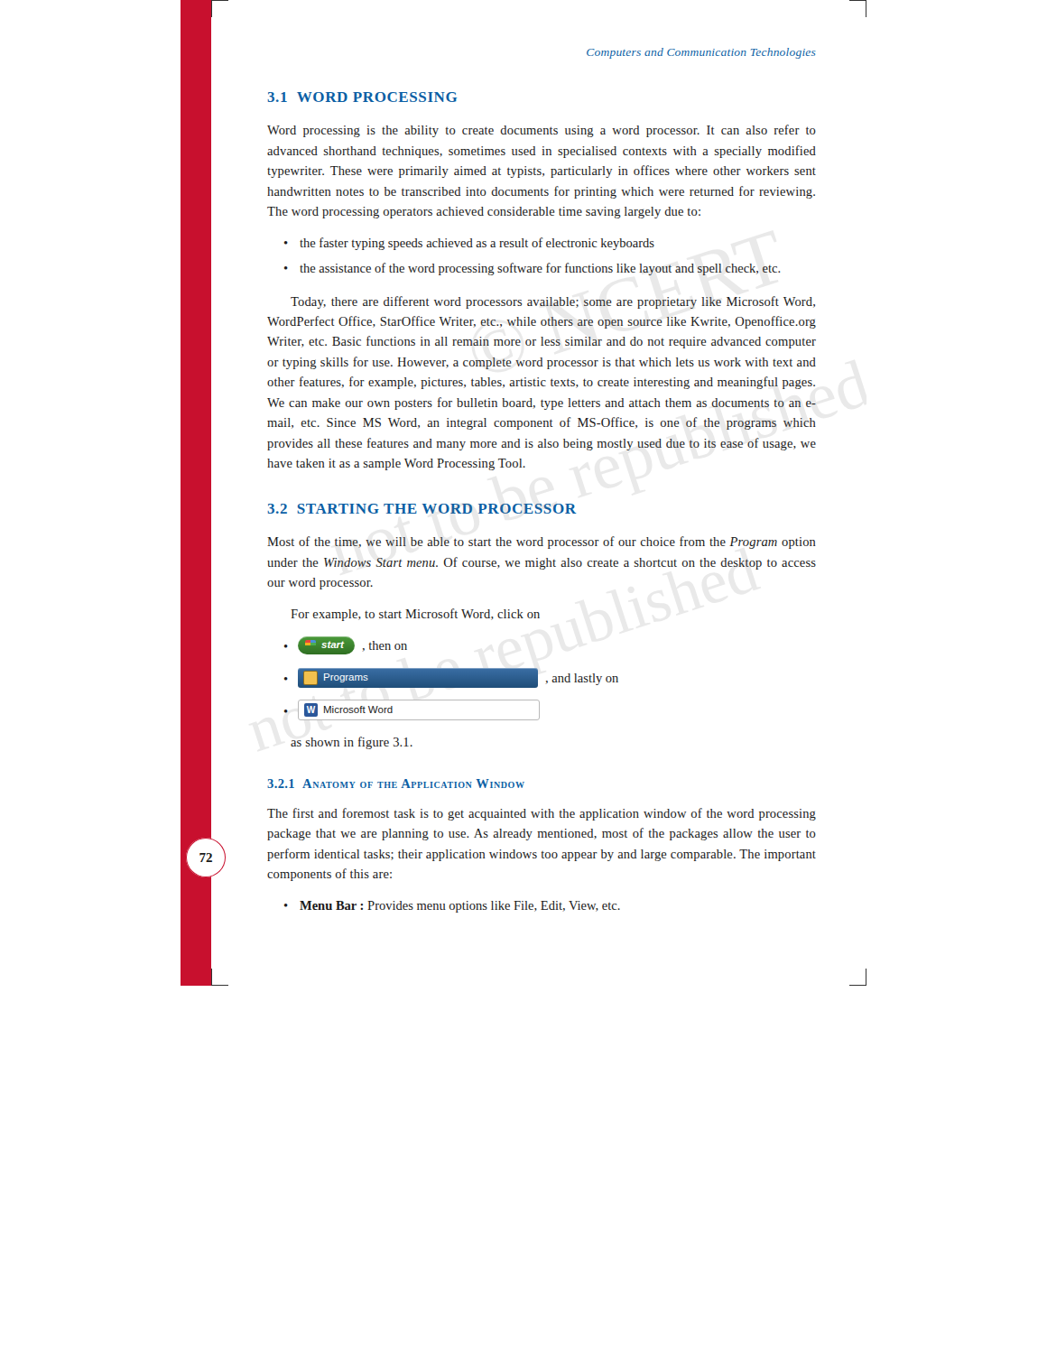72
© NCERT not to be republished not to be republished
Computers and Communication Technologies
3.1 WORD PROCESSING
Word processing is the ability to create documents using a word processor. It can also refer to advanced shorthand techniques, sometimes used in specialised contexts with a specially modified typewriter. These were primarily aimed at typists, particularly in offices where other workers sent handwritten notes to be transcribed into documents for printing which were returned for reviewing. The word processing operators achieved considerable time saving largely due to:
the faster typing speeds achieved as a result of electronic keyboards
the assistance of the word processing software for functions like layout and spell check, etc.
Today, there are different word processors available; some are proprietary like Microsoft Word, WordPerfect Office, StarOffice Writer, etc., while others are open source like Kwrite, Openoffice.org Writer, etc. Basic functions in all remain more or less similar and do not require advanced computer or typing skills for use. However, a complete word processor is that which lets us work with text and other features, for example, pictures, tables, artistic texts, to create interesting and meaningful pages. We can make our own posters for bulletin board, type letters and attach them as documents to an e-mail, etc. Since MS Word, an integral component of MS-Office, is one of the programs which provides all these features and many more and is also being mostly used due to its ease of usage, we have taken it as a sample Word Processing Tool.
3.2 STARTING THE WORD PROCESSOR
Most of the time, we will be able to start the word processor of our choice from the Program option under the Windows Start menu. Of course, we might also create a shortcut on the desktop to access our word processor.
For example, to start Microsoft Word, click on
start , then on
Programs , and lastly on
WMicrosoft Word
as shown in figure 3.1.
3.2.1 Anatomy of the Application Window
The first and foremost task is to get acquainted with the application window of the word processing package that we are planning to use. As already mentioned, most of the packages allow the user to perform identical tasks; their application windows too appear by and large comparable. The important components of this are:
Menu Bar : Provides menu options like File, Edit, View, etc.